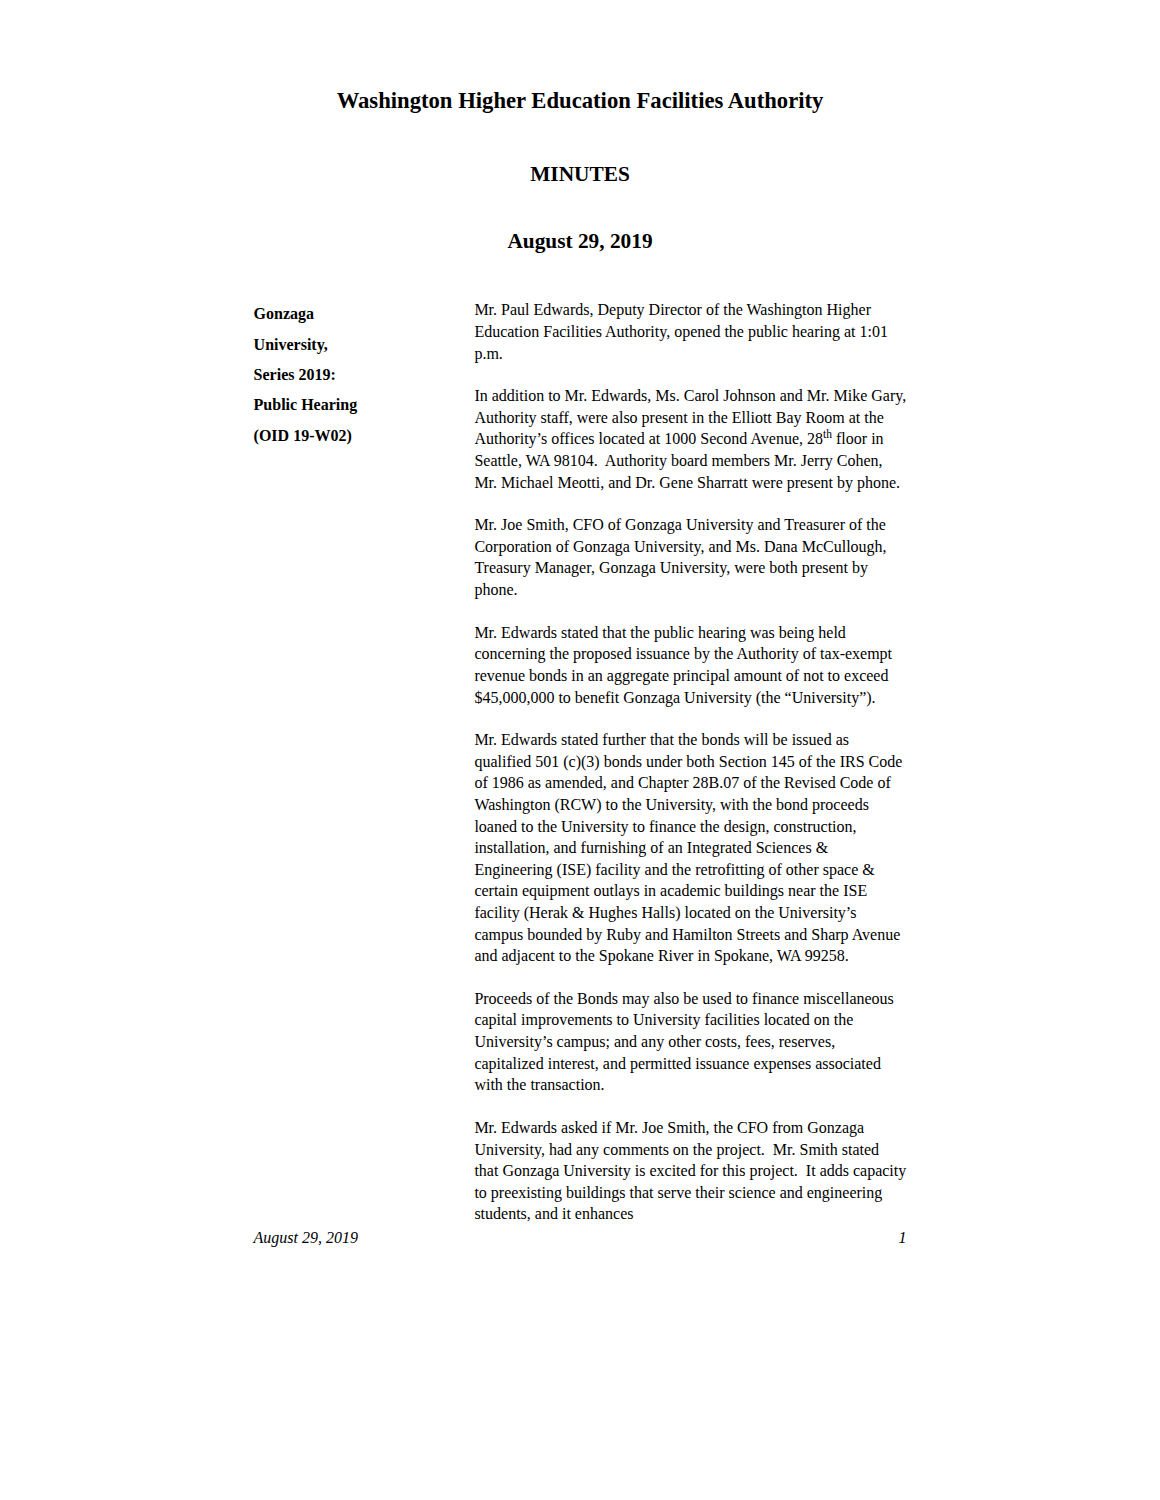Washington Higher Education Facilities Authority
MINUTES
August 29, 2019
Gonzaga
University,
Series 2019:
Public Hearing
(OID 19-W02)
Mr. Paul Edwards, Deputy Director of the Washington Higher Education Facilities Authority, opened the public hearing at 1:01 p.m.
In addition to Mr. Edwards, Ms. Carol Johnson and Mr. Mike Gary, Authority staff, were also present in the Elliott Bay Room at the Authority’s offices located at 1000 Second Avenue, 28th floor in Seattle, WA 98104. Authority board members Mr. Jerry Cohen, Mr. Michael Meotti, and Dr. Gene Sharratt were present by phone.
Mr. Joe Smith, CFO of Gonzaga University and Treasurer of the Corporation of Gonzaga University, and Ms. Dana McCullough, Treasury Manager, Gonzaga University, were both present by phone.
Mr. Edwards stated that the public hearing was being held concerning the proposed issuance by the Authority of tax-exempt revenue bonds in an aggregate principal amount of not to exceed $45,000,000 to benefit Gonzaga University (the “University”).
Mr. Edwards stated further that the bonds will be issued as qualified 501 (c)(3) bonds under both Section 145 of the IRS Code of 1986 as amended, and Chapter 28B.07 of the Revised Code of Washington (RCW) to the University, with the bond proceeds loaned to the University to finance the design, construction, installation, and furnishing of an Integrated Sciences & Engineering (ISE) facility and the retrofitting of other space & certain equipment outlays in academic buildings near the ISE facility (Herak & Hughes Halls) located on the University’s campus bounded by Ruby and Hamilton Streets and Sharp Avenue and adjacent to the Spokane River in Spokane, WA 99258.
Proceeds of the Bonds may also be used to finance miscellaneous capital improvements to University facilities located on the University’s campus; and any other costs, fees, reserves, capitalized interest, and permitted issuance expenses associated with the transaction.
Mr. Edwards asked if Mr. Joe Smith, the CFO from Gonzaga University, had any comments on the project. Mr. Smith stated that Gonzaga University is excited for this project. It adds capacity to preexisting buildings that serve their science and engineering students, and it enhances
August 29, 2019 1